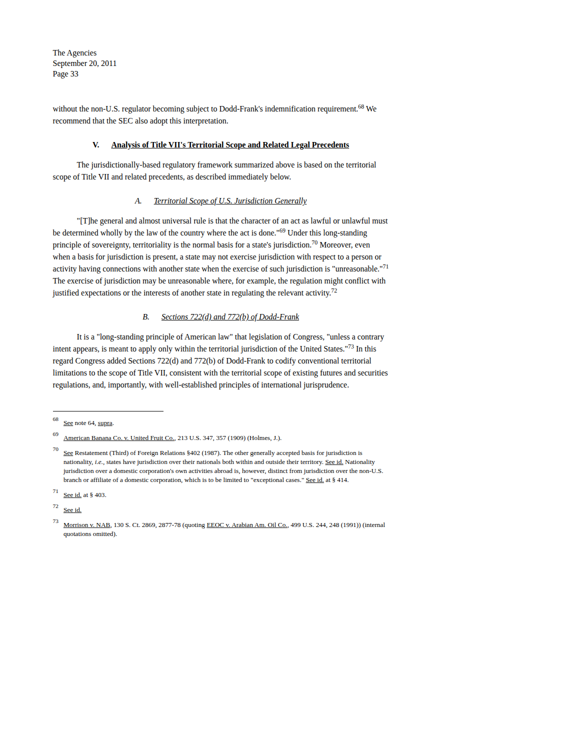The Agencies
September 20, 2011
Page 33
without the non-U.S. regulator becoming subject to Dodd-Frank's indemnification requirement.68 We recommend that the SEC also adopt this interpretation.
V. Analysis of Title VII's Territorial Scope and Related Legal Precedents
The jurisdictionally-based regulatory framework summarized above is based on the territorial scope of Title VII and related precedents, as described immediately below.
A. Territorial Scope of U.S. Jurisdiction Generally
"[T]he general and almost universal rule is that the character of an act as lawful or unlawful must be determined wholly by the law of the country where the act is done."69 Under this long-standing principle of sovereignty, territoriality is the normal basis for a state's jurisdiction.70 Moreover, even when a basis for jurisdiction is present, a state may not exercise jurisdiction with respect to a person or activity having connections with another state when the exercise of such jurisdiction is "unreasonable."71 The exercise of jurisdiction may be unreasonable where, for example, the regulation might conflict with justified expectations or the interests of another state in regulating the relevant activity.72
B. Sections 722(d) and 772(b) of Dodd-Frank
It is a "long-standing principle of American law" that legislation of Congress, "unless a contrary intent appears, is meant to apply only within the territorial jurisdiction of the United States."73 In this regard Congress added Sections 722(d) and 772(b) of Dodd-Frank to codify conventional territorial limitations to the scope of Title VII, consistent with the territorial scope of existing futures and securities regulations, and, importantly, with well-established principles of international jurisprudence.
68See note 64, supra.
69American Banana Co. v. United Fruit Co., 213 U.S. 347, 357 (1909) (Holmes, J.).
70See Restatement (Third) of Foreign Relations §402 (1987). The other generally accepted basis for jurisdiction is nationality, i.e., states have jurisdiction over their nationals both within and outside their territory. See id. Nationality jurisdiction over a domestic corporation's own activities abroad is, however, distinct from jurisdiction over the non-U.S. branch or affiliate of a domestic corporation, which is to be limited to "exceptional cases." See id. at § 414.
71See id. at § 403.
72See id.
73Morrison v. NAB, 130 S. Ct. 2869, 2877-78 (quoting EEOC v. Arabian Am. Oil Co., 499 U.S. 244, 248 (1991)) (internal quotations omitted).